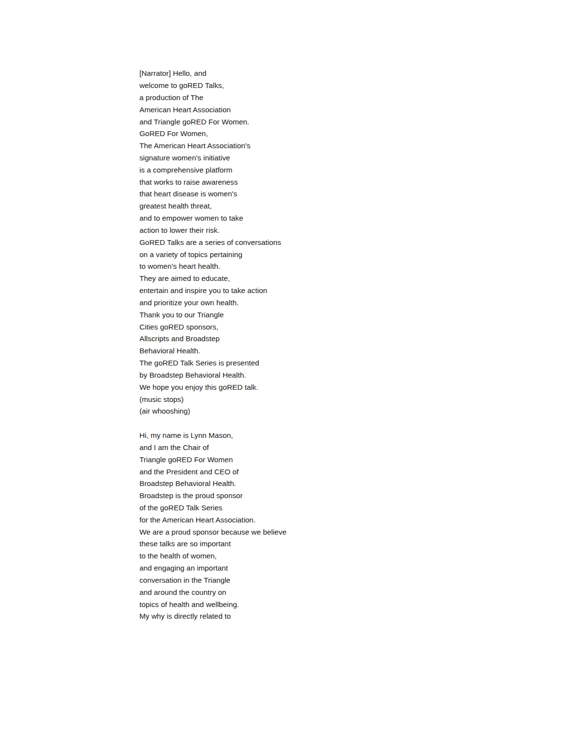[Narrator] Hello, and
welcome to goRED Talks,
a production of The
American Heart Association
and Triangle goRED For Women.
GoRED For Women,
The American Heart Association's
signature women's initiative
is a comprehensive platform
that works to raise awareness
that heart disease is women's
greatest health threat,
and to empower women to take
action to lower their risk.
GoRED Talks are a series of conversations
on a variety of topics pertaining
to women's heart health.
They are aimed to educate,
entertain and inspire you to take action
and prioritize your own health.
Thank you to our Triangle
Cities goRED sponsors,
Allscripts and Broadstep
Behavioral Health.
The goRED Talk Series is presented
by Broadstep Behavioral Health.
We hope you enjoy this goRED talk.
(music stops)
(air whooshing)
Hi, my name is Lynn Mason,
and I am the Chair of
Triangle goRED For Women
and the President and CEO of
Broadstep Behavioral Health.
Broadstep is the proud sponsor
of the goRED Talk Series
for the American Heart Association.
We are a proud sponsor because we believe
these talks are so important
to the health of women,
and engaging an important
conversation in the Triangle
and around the country on
topics of health and wellbeing.
My why is directly related to